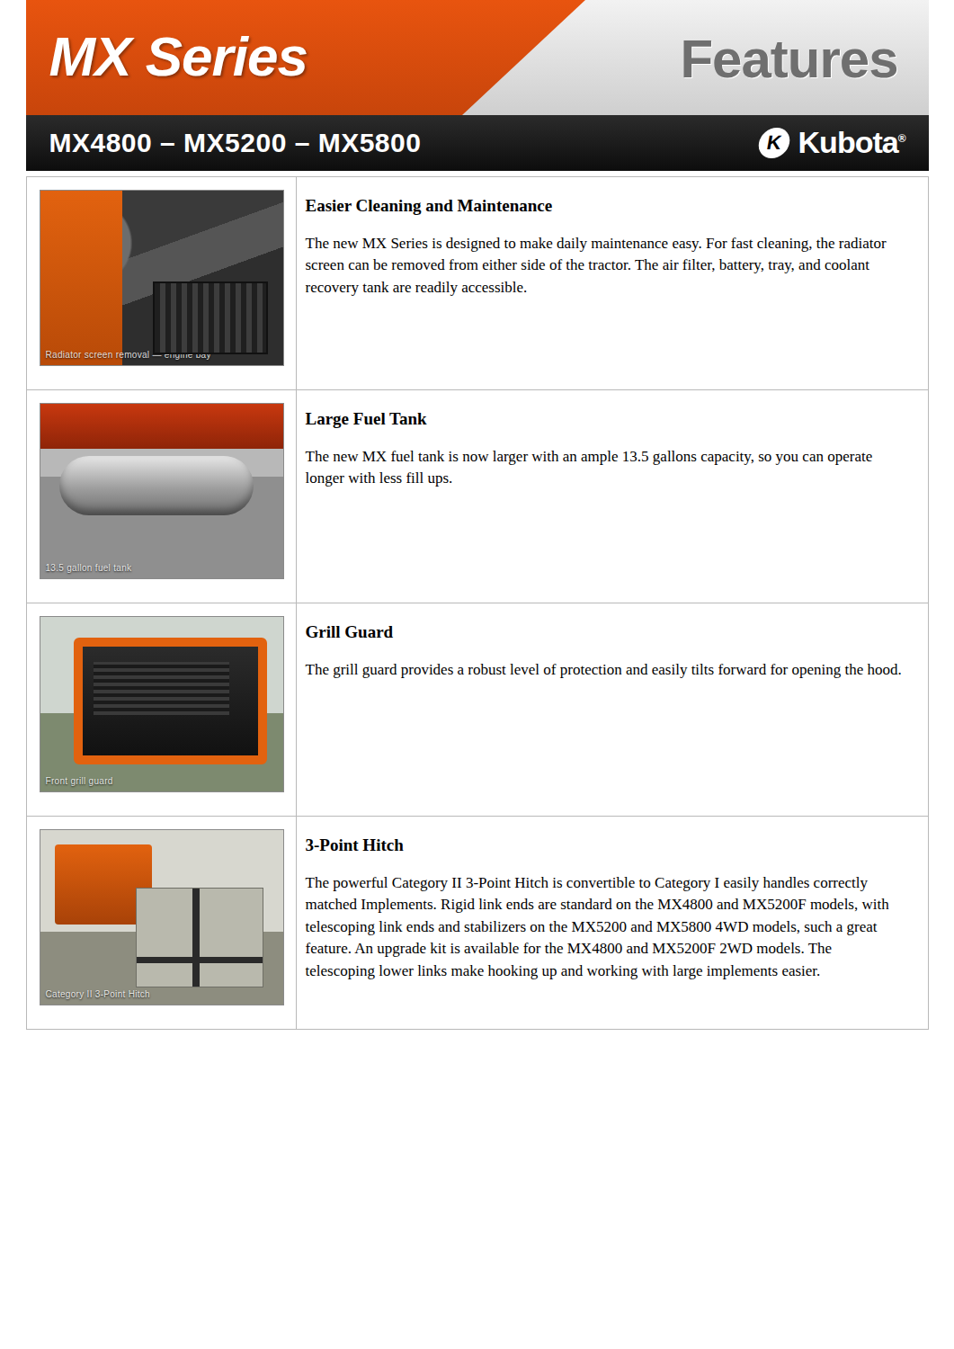MX Series
Features
MX4800 – MX5200 – MX5800 K Kubota®
| Radiator screen removal — engine bay | Easier Cleaning and Maintenance The new MX Series is designed to make daily maintenance easy. For fast cleaning, the radiator screen can be removed from either side of the tractor. The air filter, battery, tray, and coolant recovery tank are readily accessible. |
| 13.5 gallon fuel tank | Large Fuel Tank The new MX fuel tank is now larger with an ample 13.5 gallons capacity, so you can operate longer with less fill ups. |
| Front grill guard | Grill Guard The grill guard provides a robust level of protection and easily tilts forward for opening the hood. |
| Category II 3-Point Hitch | 3-Point Hitch The powerful Category II 3-Point Hitch is convertible to Category I easily handles correctly matched Implements. Rigid link ends are standard on the MX4800 and MX5200F models, with telescoping link ends and stabilizers on the MX5200 and MX5800 4WD models, such a great feature. An upgrade kit is available for the MX4800 and MX5200F 2WD models. The telescoping lower links make hooking up and working with large implements easier. |